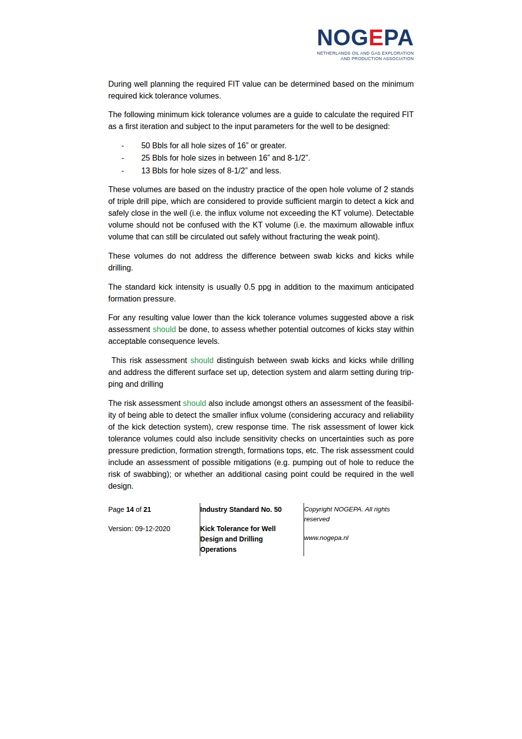NOGEPA
Netherlands Oil and Gas Exploration
and Production Association
During well planning the required FIT value can be determined based on the minimum required kick tolerance volumes.
The following minimum kick tolerance volumes are a guide to calculate the required FIT as a first iteration and subject to the input parameters for the well to be designed:
50 Bbls for all hole sizes of 16” or greater.
25 Bbls for hole sizes in between 16” and 8-1/2”.
13 Bbls for hole sizes of 8-1/2” and less.
These volumes are based on the industry practice of the open hole volume of 2 stands of triple drill pipe, which are considered to provide sufficient margin to detect a kick and safely close in the well (i.e. the influx volume not exceeding the KT volume). Detectable volume should not be confused with the KT volume (i.e. the maximum allowable influx volume that can still be circulated out safely without fracturing the weak point).
These volumes do not address the difference between swab kicks and kicks while drilling.
The standard kick intensity is usually 0.5 ppg in addition to the maximum anticipated formation pressure.
For any resulting value lower than the kick tolerance volumes suggested above a risk assessment should be done, to assess whether potential outcomes of kicks stay within acceptable consequence levels.
This risk assessment should distinguish between swab kicks and kicks while drilling and address the different surface set up, detection system and alarm setting during tripping and drilling
The risk assessment should also include amongst others an assessment of the feasibility of being able to detect the smaller influx volume (considering accuracy and reliability of the kick detection system), crew response time. The risk assessment of lower kick tolerance volumes could also include sensitivity checks on uncertainties such as pore pressure prediction, formation strength, formations tops, etc. The risk assessment could include an assessment of possible mitigations (e.g. pumping out of hole to reduce the risk of swabbing); or whether an additional casing point could be required in the well design.
| Page 14 of 21 Version: 09-12-2020 | Industry Standard No. 50 Kick Tolerance for Well Design and Drilling Operations | Copyright NOGEPA. All rights reserved www.nogepa.nl |